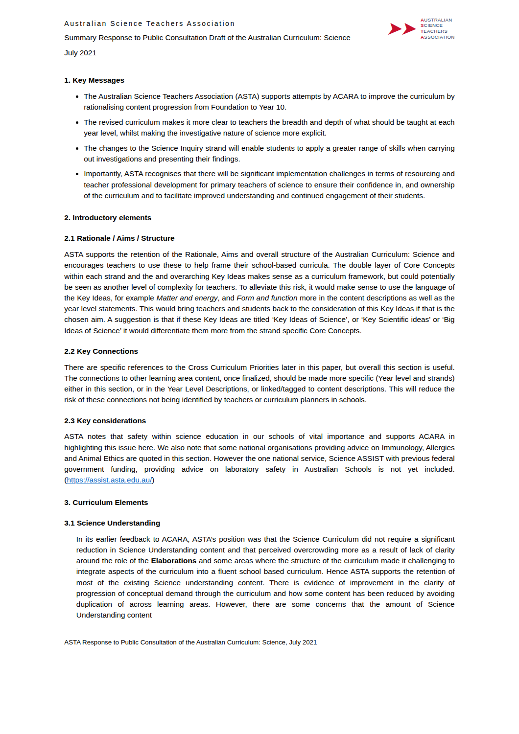➤➤ Australian
Science
Teachers
Association
Australian Science Teachers Association
Summary Response to Public Consultation Draft of the Australian Curriculum: Science
July 2021
1. Key Messages
The Australian Science Teachers Association (ASTA) supports attempts by ACARA to improve the curriculum by rationalising content progression from Foundation to Year 10.
The revised curriculum makes it more clear to teachers the breadth and depth of what should be taught at each year level, whilst making the investigative nature of science more explicit.
The changes to the Science Inquiry strand will enable students to apply a greater range of skills when carrying out investigations and presenting their findings.
Importantly, ASTA recognises that there will be significant implementation challenges in terms of resourcing and teacher professional development for primary teachers of science to ensure their confidence in, and ownership of the curriculum and to facilitate improved understanding and continued engagement of their students.
2. Introductory elements
2.1 Rationale / Aims / Structure
ASTA supports the retention of the Rationale, Aims and overall structure of the Australian Curriculum: Science and encourages teachers to use these to help frame their school-based curricula. The double layer of Core Concepts within each strand and the and overarching Key Ideas makes sense as a curriculum framework, but could potentially be seen as another level of complexity for teachers. To alleviate this risk, it would make sense to use the language of the Key Ideas, for example Matter and energy, and Form and function more in the content descriptions as well as the year level statements. This would bring teachers and students back to the consideration of this Key Ideas if that is the chosen aim. A suggestion is that if these Key Ideas are titled ‘Key Ideas of Science’, or ‘Key Scientific ideas’ or ‘Big Ideas of Science’ it would differentiate them more from the strand specific Core Concepts.
2.2 Key Connections
There are specific references to the Cross Curriculum Priorities later in this paper, but overall this section is useful. The connections to other learning area content, once finalized, should be made more specific (Year level and strands) either in this section, or in the Year Level Descriptions, or linked/tagged to content descriptions. This will reduce the risk of these connections not being identified by teachers or curriculum planners in schools.
2.3 Key considerations
ASTA notes that safety within science education in our schools of vital importance and supports ACARA in highlighting this issue here. We also note that some national organisations providing advice on Immunology, Allergies and Animal Ethics are quoted in this section. However the one national service, Science ASSIST with previous federal government funding, providing advice on laboratory safety in Australian Schools is not yet included. (https://assist.asta.edu.au/)
3. Curriculum Elements
3.1 Science Understanding
In its earlier feedback to ACARA, ASTA’s position was that the Science Curriculum did not require a significant reduction in Science Understanding content and that perceived overcrowding more as a result of lack of clarity around the role of the Elaborations and some areas where the structure of the curriculum made it challenging to integrate aspects of the curriculum into a fluent school based curriculum. Hence ASTA supports the retention of most of the existing Science understanding content. There is evidence of improvement in the clarity of progression of conceptual demand through the curriculum and how some content has been reduced by avoiding duplication of across learning areas. However, there are some concerns that the amount of Science Understanding content
ASTA Response to Public Consultation of the Australian Curriculum: Science, July 2021